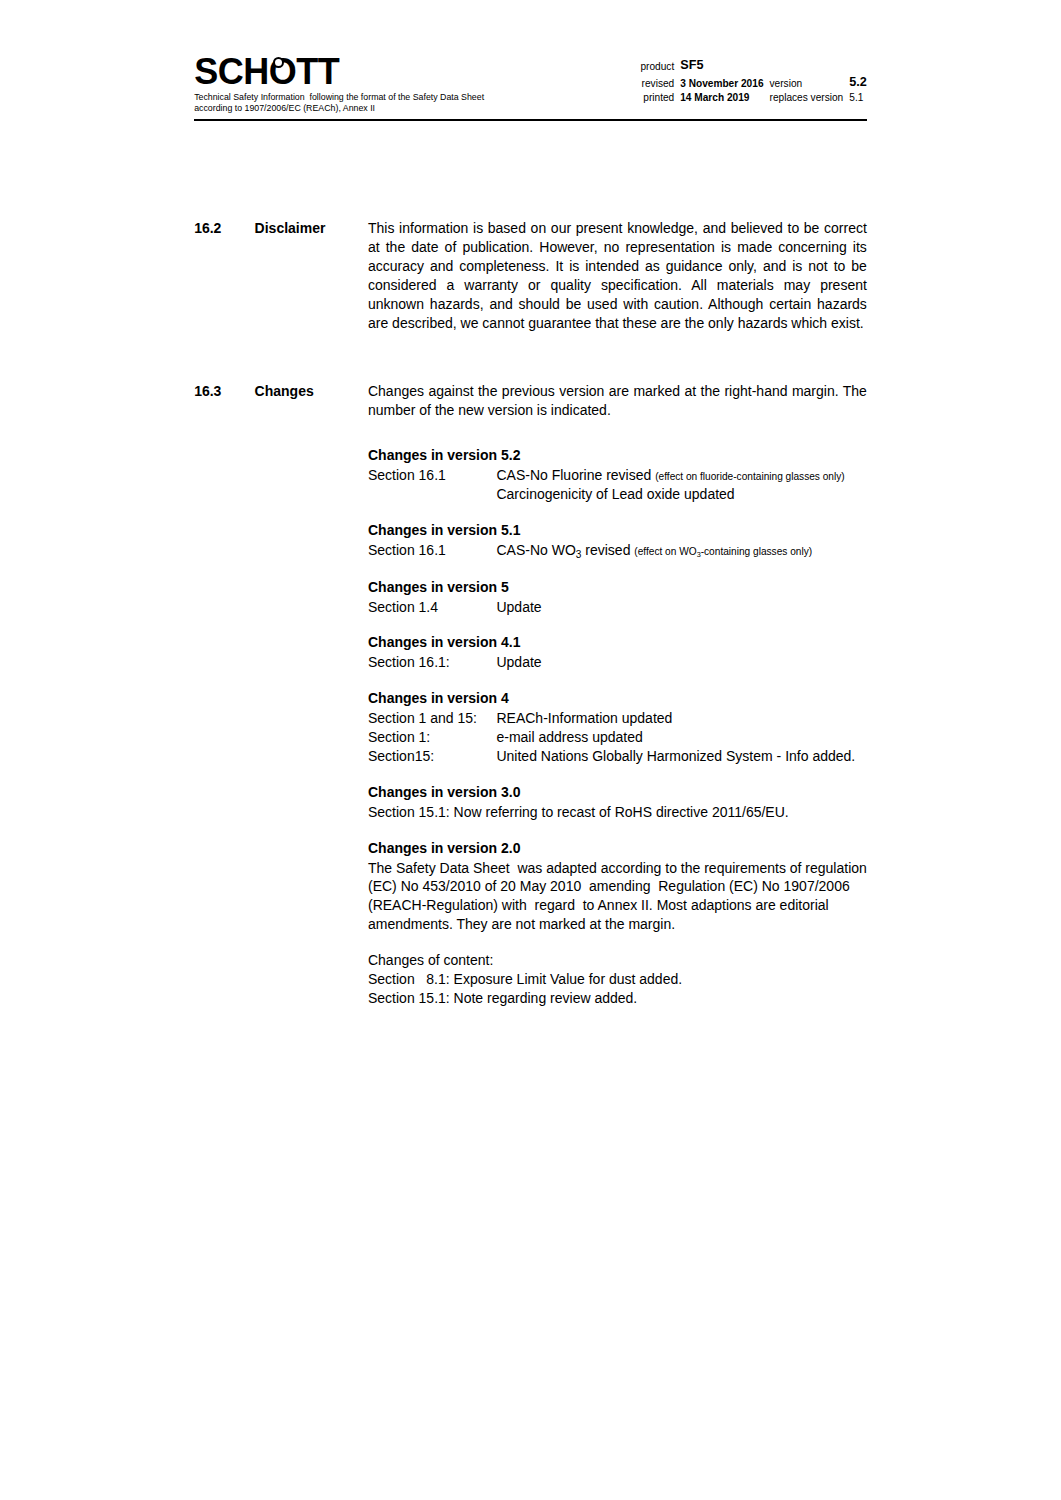SCHOTT
Technical Safety Information following the format of the Safety Data Sheet
according to 1907/2006/EC (REACh), Annex II
| product | SF5 | | |
| revised | 3 November 2016 | version | 5.2 |
| printed | 14 March 2019 | replaces version | 5.1 |
16.2
Disclaimer
This information is based on our present knowledge, and believed to be correct at the date of publication. However, no representation is made concerning its accuracy and completeness. It is intended as guidance only, and is not to be considered a warranty or quality specification. All materials may present unknown hazards, and should be used with caution. Although certain hazards are described, we cannot guarantee that these are the only hazards which exist.
16.3
Changes
Changes against the previous version are marked at the right-hand margin. The number of the new version is indicated.
Changes in version 5.2
Section 16.1
CAS-No Fluorine revised (effect on fluoride-containing glasses only)
Carcinogenicity of Lead oxide updated
Changes in version 5.1
Section 16.1
CAS-No WO3 revised (effect on WO3-containing glasses only)
Changes in version 5
Section 1.4
Update
Changes in version 4.1
Section 16.1:
Update
Changes in version 4
Section 1 and 15:
REACh-Information updated
Section 1:
e-mail address updated
Section15:
United Nations Globally Harmonized System - Info added.
Changes in version 3.0
Section 15.1: Now referring to recast of RoHS directive 2011/65/EU.
Changes in version 2.0
The Safety Data Sheet was adapted according to the requirements of regulation (EC) No 453/2010 of 20 May 2010 amending Regulation (EC) No 1907/2006 (REACH-Regulation) with regard to Annex II. Most adaptions are editorial amendments. They are not marked at the margin.
Changes of content:
Section 8.1: Exposure Limit Value for dust added.
Section 15.1: Note regarding review added.